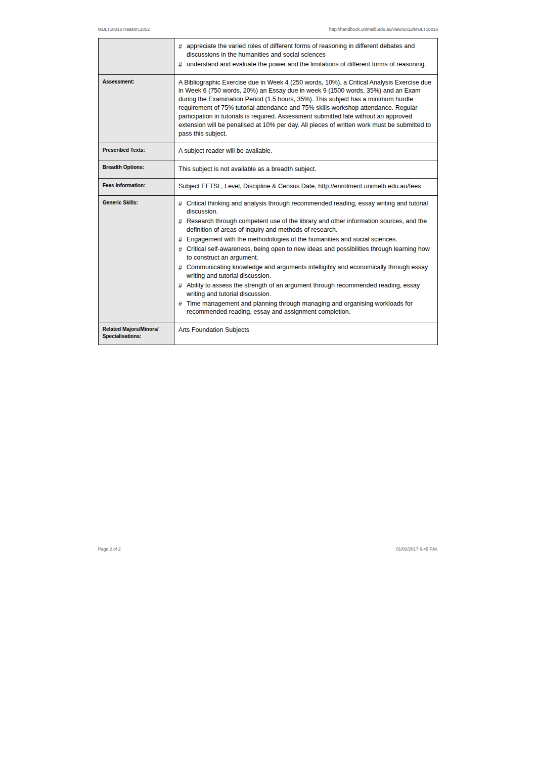MULT10016 Reason,2012
http://handbook.unimelb.edu.au/view/2012/MULT10016
| | appreciate the varied roles of different forms of reasoning in different debates and discussions in the humanities and social sciences understand and evaluate the power and the limitations of different forms of reasoning. |
| Assessment: | A Bibliographic Exercise due in Week 4 (250 words, 10%), a Critical Analysis Exercise due in Week 6 (750 words, 20%) an Essay due in week 9 (1500 words, 35%) and an Exam during the Examination Period (1.5 hours, 35%). This subject has a minimum hurdle requirement of 75% tutorial attendance and 75% skills workshop attendance. Regular participation in tutorials is required. Assessment submitted late without an approved extension will be penalised at 10% per day. All pieces of written work must be submitted to pass this subject. |
| Prescribed Texts: | A subject reader will be available. |
| Breadth Options: | This subject is not available as a breadth subject. |
| Fees Information: | Subject EFTSL, Level, Discipline & Census Date, http://enrolment.unimelb.edu.au/fees |
| Generic Skills: | Critical thinking and analysis through recommended reading, essay writing and tutorial discussion. Research through competent use of the library and other information sources, and the definition of areas of inquiry and methods of research. Engagement with the methodologies of the humanities and social sciences. Critical self-awareness, being open to new ideas and possibilities through learning how to construct an argument. Communicating knowledge and arguments intelligibly and economically through essay writing and tutorial discussion. Ability to assess the strength of an argument through recommended reading, essay writing and tutorial discussion. Time management and planning through managing and organising workloads for recommended reading, essay and assignment completion. |
| Related Majors/Minors/ Specialisations: | Arts Foundation Subjects |
Page 2 of 2
01/02/2017 6:45 P.M.